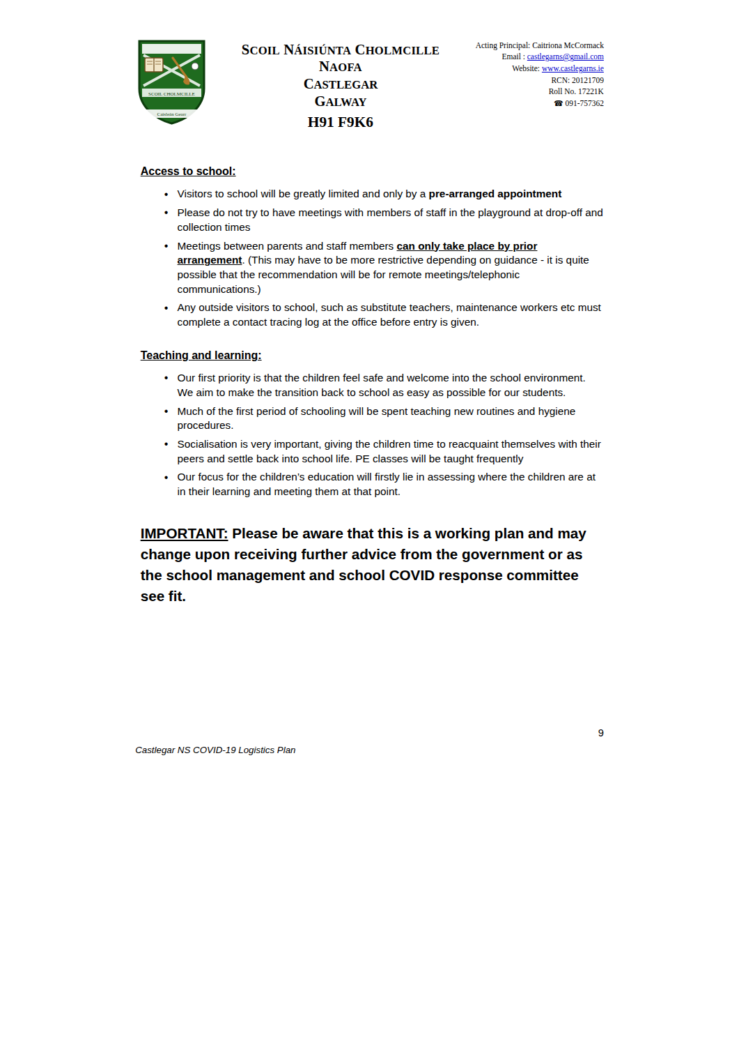SCOIL CHOLMCILLE Caisleán Gearr
SCOIL NÁISIÚNTA CHOLMCILLE NAOFA
CASTLEGAR
GALWAY
H91 F9K6
Acting Principal: Caitriona McCormack
Email : castlegarns@gmail.com
Website: www.castlegarns.ie
RCN: 20121709
Roll No. 17221K
☎ 091-757362
Access to school:
Visitors to school will be greatly limited and only by a pre-arranged appointment
Please do not try to have meetings with members of staff in the playground at drop-off and collection times
Meetings between parents and staff members can only take place by prior arrangement. (This may have to be more restrictive depending on guidance - it is quite possible that the recommendation will be for remote meetings/telephonic communications.)
Any outside visitors to school, such as substitute teachers, maintenance workers etc must complete a contact tracing log at the office before entry is given.
Teaching and learning:
Our first priority is that the children feel safe and welcome into the school environment. We aim to make the transition back to school as easy as possible for our students.
Much of the first period of schooling will be spent teaching new routines and hygiene procedures.
Socialisation is very important, giving the children time to reacquaint themselves with their peers and settle back into school life. PE classes will be taught frequently
Our focus for the children’s education will firstly lie in assessing where the children are at in their learning and meeting them at that point.
IMPORTANT: Please be aware that this is a working plan and may change upon receiving further advice from the government or as the school management and school COVID response committee see fit.
Castlegar NS COVID-19 Logistics Plan
9